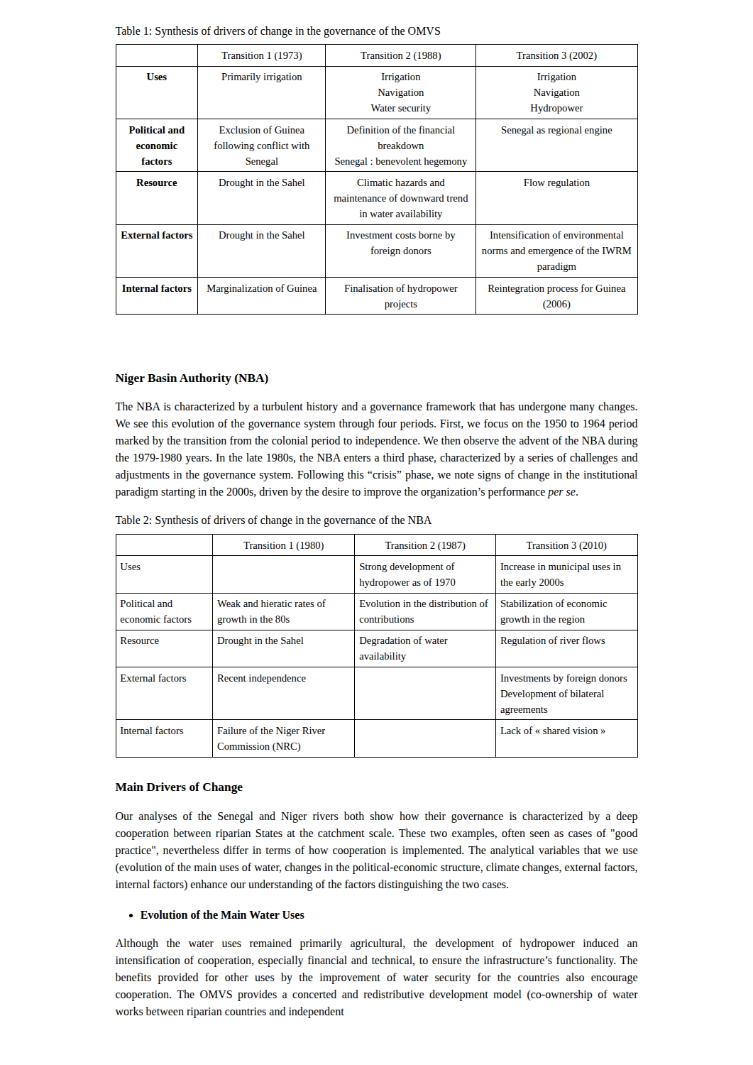Table 1: Synthesis of drivers of change in the governance of the OMVS
| | Transition 1 (1973) | Transition 2 (1988) | Transition 3 (2002) |
| --- | --- | --- | --- |
| Uses | Primarily irrigation | Irrigation Navigation Water security | Irrigation Navigation Hydropower |
| Political and economic factors | Exclusion of Guinea following conflict with Senegal | Definition of the financial breakdown Senegal : benevolent hegemony | Senegal as regional engine |
| Resource | Drought in the Sahel | Climatic hazards and maintenance of downward trend in water availability | Flow regulation |
| External factors | Drought in the Sahel | Investment costs borne by foreign donors | Intensification of environmental norms and emergence of the IWRM paradigm |
| Internal factors | Marginalization of Guinea | Finalisation of hydropower projects | Reintegration process for Guinea (2006) |
Niger Basin Authority (NBA)
The NBA is characterized by a turbulent history and a governance framework that has undergone many changes. We see this evolution of the governance system through four periods. First, we focus on the 1950 to 1964 period marked by the transition from the colonial period to independence. We then observe the advent of the NBA during the 1979-1980 years. In the late 1980s, the NBA enters a third phase, characterized by a series of challenges and adjustments in the governance system. Following this “crisis” phase, we note signs of change in the institutional paradigm starting in the 2000s, driven by the desire to improve the organization’s performance per se.
Table 2: Synthesis of drivers of change in the governance of the NBA
| | Transition 1 (1980) | Transition 2 (1987) | Transition 3 (2010) |
| --- | --- | --- | --- |
| Uses | | Strong development of hydropower as of 1970 | Increase in municipal uses in the early 2000s |
| Political and economic factors | Weak and hieratic rates of growth in the 80s | Evolution in the distribution of contributions | Stabilization of economic growth in the region |
| Resource | Drought in the Sahel | Degradation of water availability | Regulation of river flows |
| External factors | Recent independence | | Investments by foreign donors Development of bilateral agreements |
| Internal factors | Failure of the Niger River Commission (NRC) | | Lack of « shared vision » |
Main Drivers of Change
Our analyses of the Senegal and Niger rivers both show how their governance is characterized by a deep cooperation between riparian States at the catchment scale. These two examples, often seen as cases of "good practice", nevertheless differ in terms of how cooperation is implemented. The analytical variables that we use (evolution of the main uses of water, changes in the political-economic structure, climate changes, external factors, internal factors) enhance our understanding of the factors distinguishing the two cases.
Evolution of the Main Water Uses
Although the water uses remained primarily agricultural, the development of hydropower induced an intensification of cooperation, especially financial and technical, to ensure the infrastructure’s functionality. The benefits provided for other uses by the improvement of water security for the countries also encourage cooperation. The OMVS provides a concerted and redistributive development model (co-ownership of water works between riparian countries and independent